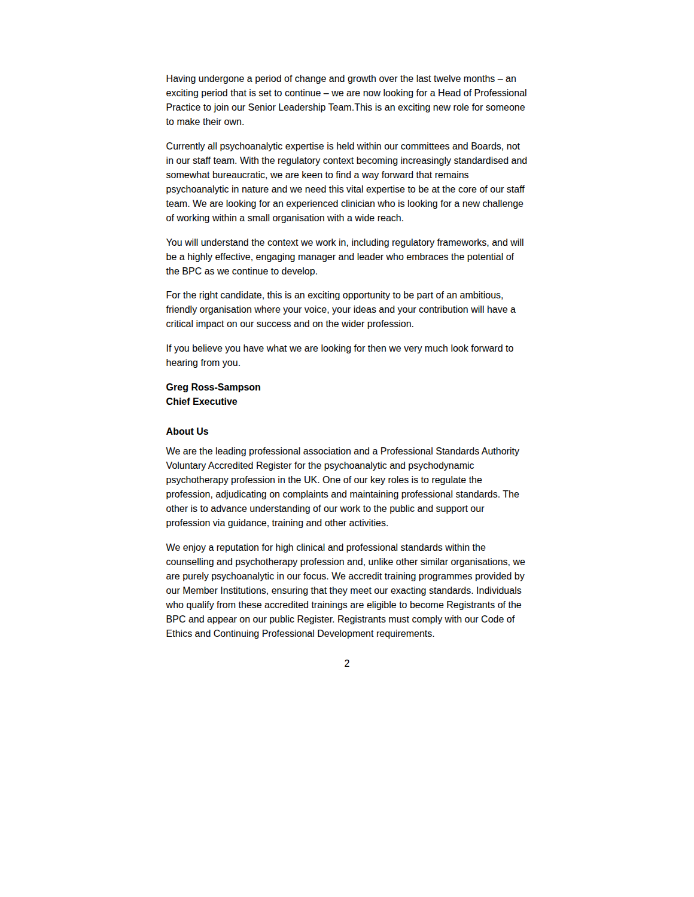Having undergone a period of change and growth over the last twelve months – an exciting period that is set to continue – we are now looking for a Head of Professional Practice to join our Senior Leadership Team.This is an exciting new role for someone to make their own.
Currently all psychoanalytic expertise is held within our committees and Boards, not in our staff team. With the regulatory context becoming increasingly standardised and somewhat bureaucratic, we are keen to find a way forward that remains psychoanalytic in nature and we need this vital expertise to be at the core of our staff team. We are looking for an experienced clinician who is looking for a new challenge of working within a small organisation with a wide reach.
You will understand the context we work in, including regulatory frameworks, and will be a highly effective, engaging manager and leader who embraces the potential of the BPC as we continue to develop.
For the right candidate, this is an exciting opportunity to be part of an ambitious, friendly organisation where your voice, your ideas and your contribution will have a critical impact on our success and on the wider profession.
If you believe you have what we are looking for then we very much look forward to hearing from you.
Greg Ross-Sampson Chief Executive
About Us
We are the leading professional association and a Professional Standards Authority Voluntary Accredited Register for the psychoanalytic and psychodynamic psychotherapy profession in the UK. One of our key roles is to regulate the profession, adjudicating on complaints and maintaining professional standards. The other is to advance understanding of our work to the public and support our profession via guidance, training and other activities.
We enjoy a reputation for high clinical and professional standards within the counselling and psychotherapy profession and, unlike other similar organisations, we are purely psychoanalytic in our focus. We accredit training programmes provided by our Member Institutions, ensuring that they meet our exacting standards. Individuals who qualify from these accredited trainings are eligible to become Registrants of the BPC and appear on our public Register. Registrants must comply with our Code of Ethics and Continuing Professional Development requirements.
2